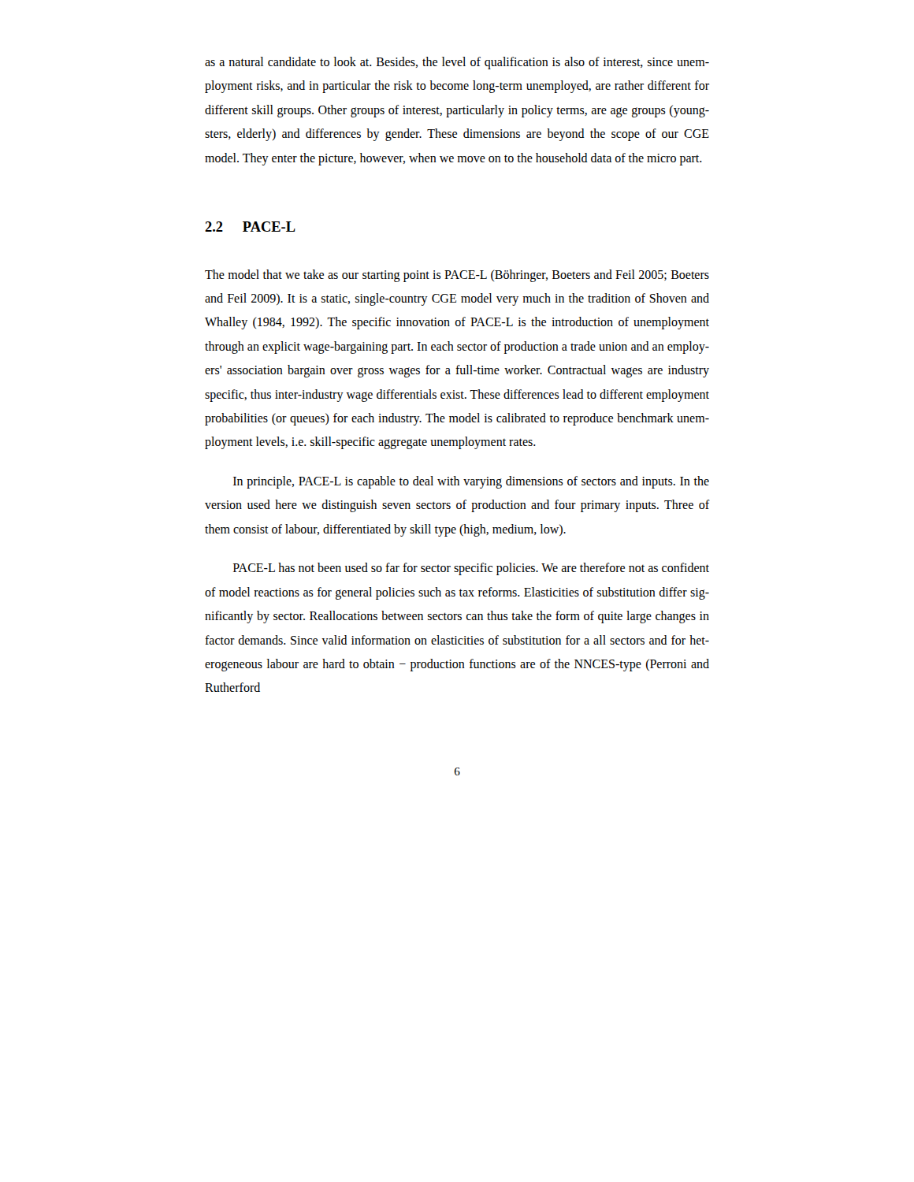as a natural candidate to look at. Besides, the level of qualification is also of interest, since unemployment risks, and in particular the risk to become long-term unemployed, are rather different for different skill groups. Other groups of interest, particularly in policy terms, are age groups (youngsters, elderly) and differences by gender. These dimensions are beyond the scope of our CGE model. They enter the picture, however, when we move on to the household data of the micro part.
2.2 PACE-L
The model that we take as our starting point is PACE-L (Böhringer, Boeters and Feil 2005; Boeters and Feil 2009). It is a static, single-country CGE model very much in the tradition of Shoven and Whalley (1984, 1992). The specific innovation of PACE-L is the introduction of unemployment through an explicit wage-bargaining part. In each sector of production a trade union and an employers' association bargain over gross wages for a full-time worker. Contractual wages are industry specific, thus inter-industry wage differentials exist. These differences lead to different employment probabilities (or queues) for each industry. The model is calibrated to reproduce benchmark unemployment levels, i.e. skill-specific aggregate unemployment rates.
In principle, PACE-L is capable to deal with varying dimensions of sectors and inputs. In the version used here we distinguish seven sectors of production and four primary inputs. Three of them consist of labour, differentiated by skill type (high, medium, low).
PACE-L has not been used so far for sector specific policies. We are therefore not as confident of model reactions as for general policies such as tax reforms. Elasticities of substitution differ significantly by sector. Reallocations between sectors can thus take the form of quite large changes in factor demands. Since valid information on elasticities of substitution for a all sectors and for heterogeneous labour are hard to obtain − production functions are of the NNCES-type (Perroni and Rutherford
6